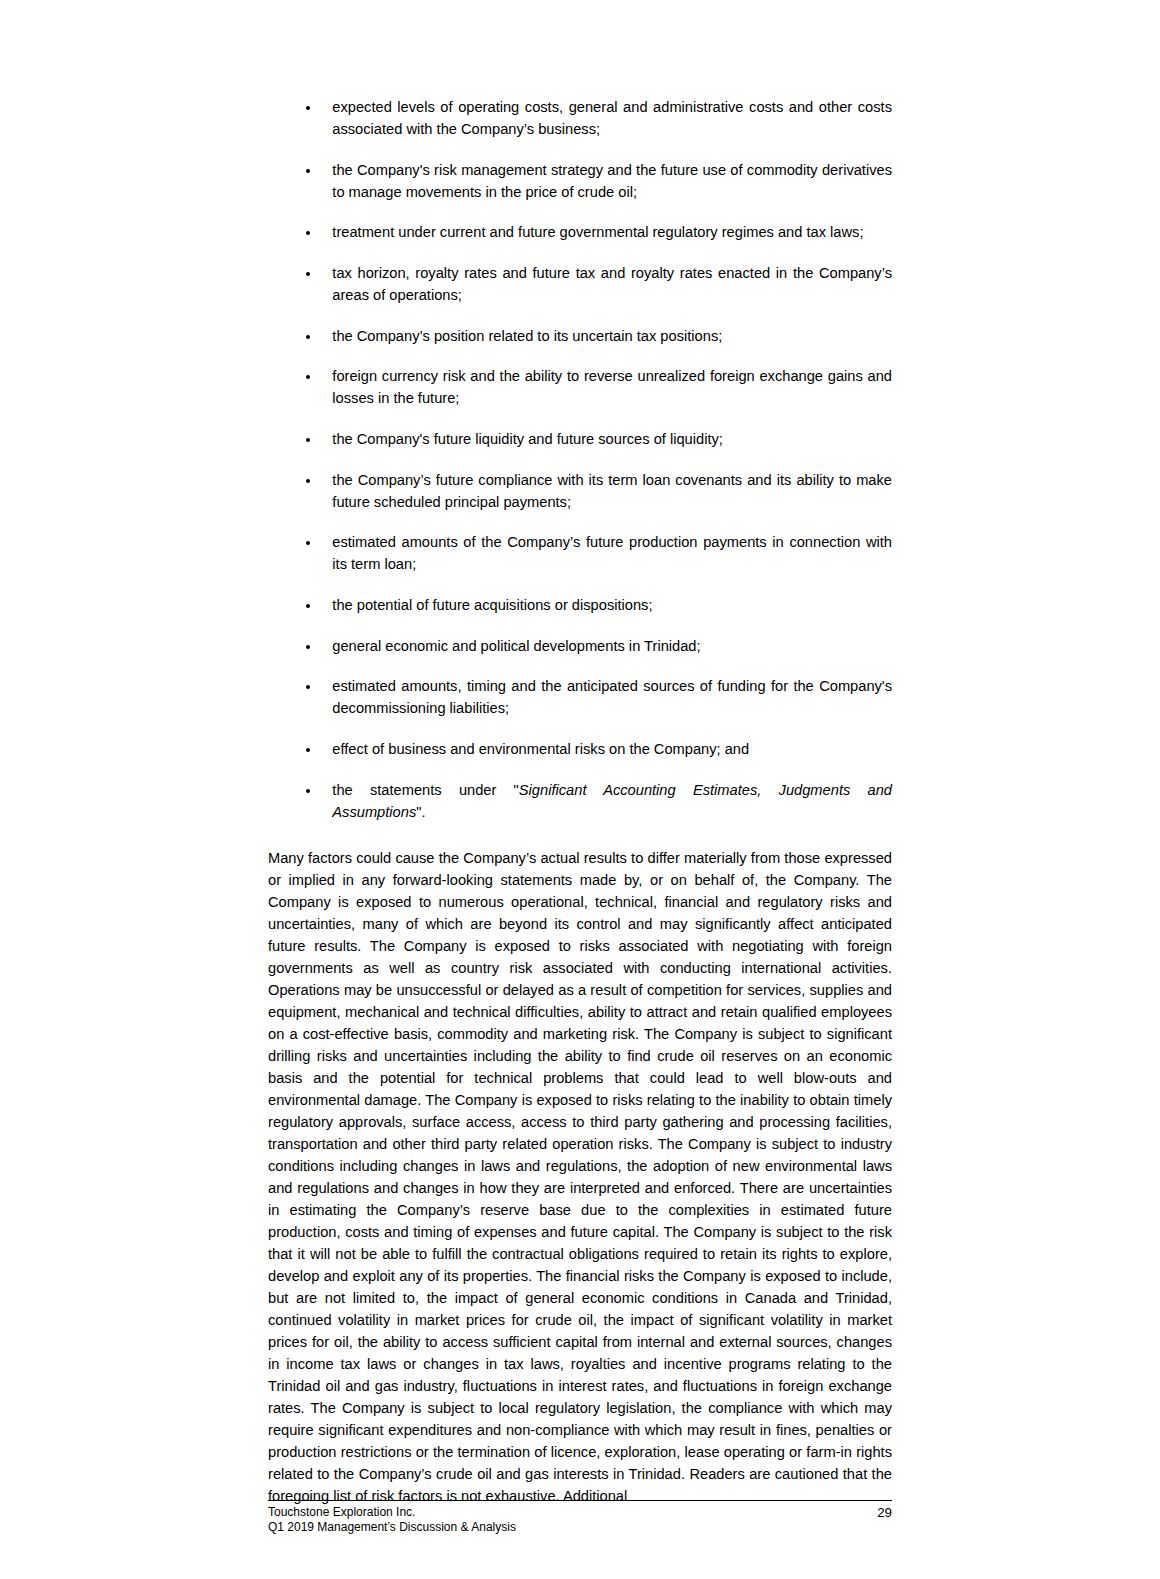expected levels of operating costs, general and administrative costs and other costs associated with the Company’s business;
the Company's risk management strategy and the future use of commodity derivatives to manage movements in the price of crude oil;
treatment under current and future governmental regulatory regimes and tax laws;
tax horizon, royalty rates and future tax and royalty rates enacted in the Company’s areas of operations;
the Company’s position related to its uncertain tax positions;
foreign currency risk and the ability to reverse unrealized foreign exchange gains and losses in the future;
the Company's future liquidity and future sources of liquidity;
the Company’s future compliance with its term loan covenants and its ability to make future scheduled principal payments;
estimated amounts of the Company’s future production payments in connection with its term loan;
the potential of future acquisitions or dispositions;
general economic and political developments in Trinidad;
estimated amounts, timing and the anticipated sources of funding for the Company's decommissioning liabilities;
effect of business and environmental risks on the Company; and
the statements under "Significant Accounting Estimates, Judgments and Assumptions".
Many factors could cause the Company’s actual results to differ materially from those expressed or implied in any forward-looking statements made by, or on behalf of, the Company. The Company is exposed to numerous operational, technical, financial and regulatory risks and uncertainties, many of which are beyond its control and may significantly affect anticipated future results. The Company is exposed to risks associated with negotiating with foreign governments as well as country risk associated with conducting international activities. Operations may be unsuccessful or delayed as a result of competition for services, supplies and equipment, mechanical and technical difficulties, ability to attract and retain qualified employees on a cost-effective basis, commodity and marketing risk. The Company is subject to significant drilling risks and uncertainties including the ability to find crude oil reserves on an economic basis and the potential for technical problems that could lead to well blow-outs and environmental damage. The Company is exposed to risks relating to the inability to obtain timely regulatory approvals, surface access, access to third party gathering and processing facilities, transportation and other third party related operation risks. The Company is subject to industry conditions including changes in laws and regulations, the adoption of new environmental laws and regulations and changes in how they are interpreted and enforced. There are uncertainties in estimating the Company’s reserve base due to the complexities in estimated future production, costs and timing of expenses and future capital. The Company is subject to the risk that it will not be able to fulfill the contractual obligations required to retain its rights to explore, develop and exploit any of its properties. The financial risks the Company is exposed to include, but are not limited to, the impact of general economic conditions in Canada and Trinidad, continued volatility in market prices for crude oil, the impact of significant volatility in market prices for oil, the ability to access sufficient capital from internal and external sources, changes in income tax laws or changes in tax laws, royalties and incentive programs relating to the Trinidad oil and gas industry, fluctuations in interest rates, and fluctuations in foreign exchange rates. The Company is subject to local regulatory legislation, the compliance with which may require significant expenditures and non-compliance with which may result in fines, penalties or production restrictions or the termination of licence, exploration, lease operating or farm-in rights related to the Company’s crude oil and gas interests in Trinidad. Readers are cautioned that the foregoing list of risk factors is not exhaustive. Additional
Touchstone Exploration Inc.
Q1 2019 Management’s Discussion & Analysis
29